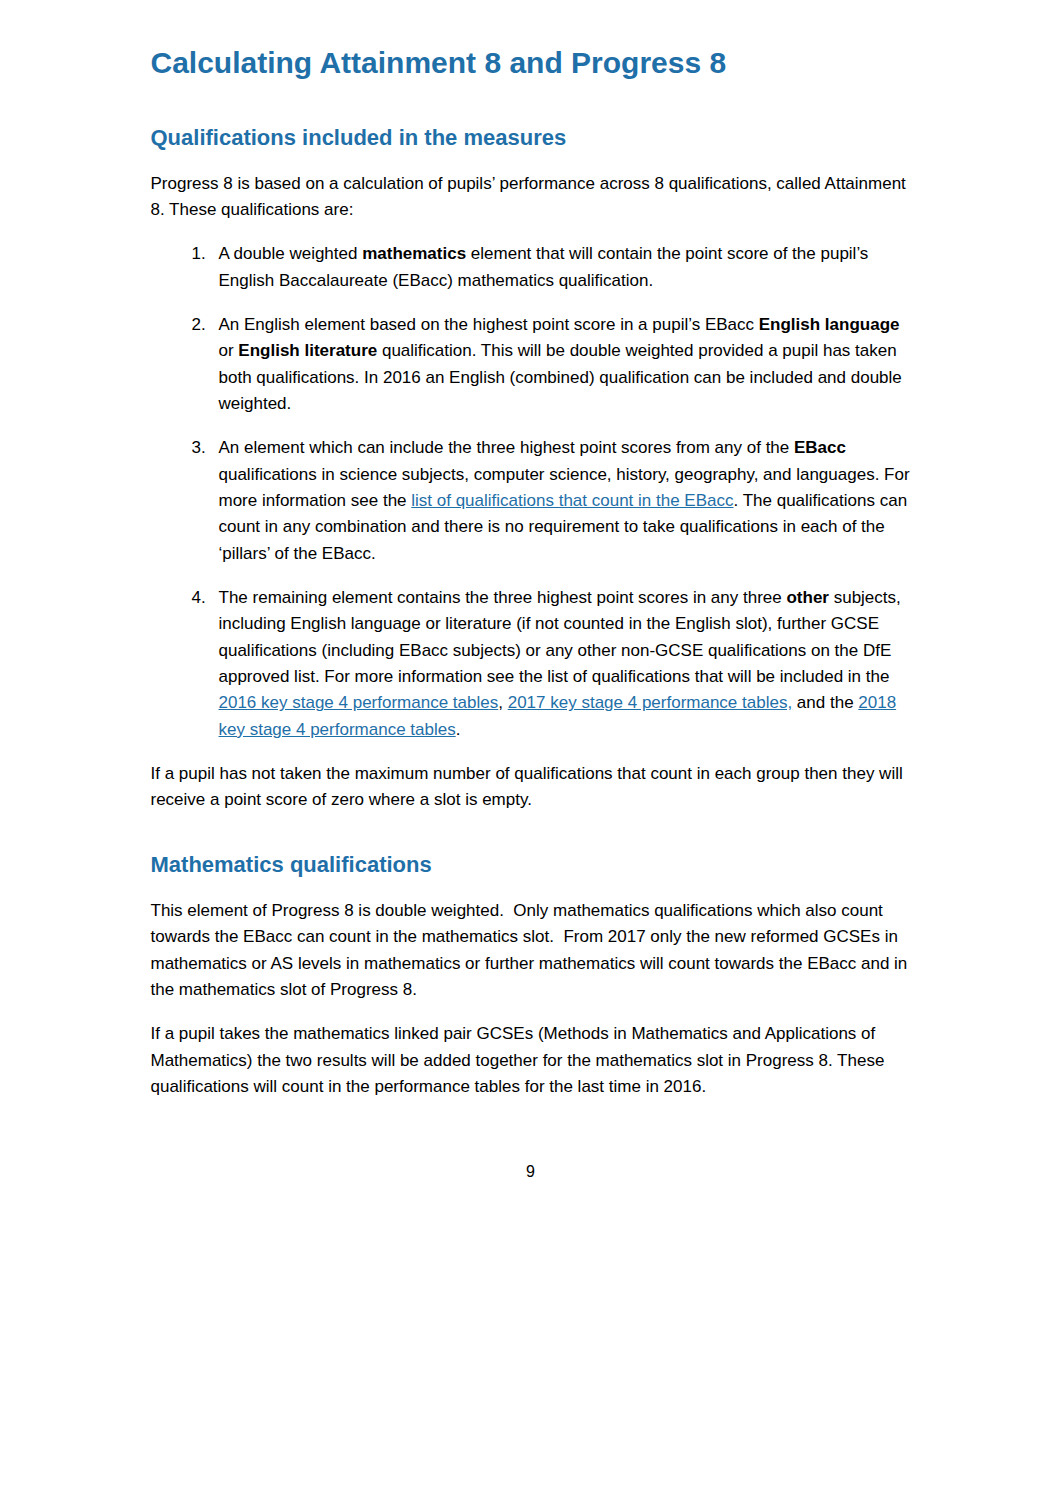Calculating Attainment 8 and Progress 8
Qualifications included in the measures
Progress 8 is based on a calculation of pupils’ performance across 8 qualifications, called Attainment 8. These qualifications are:
A double weighted mathematics element that will contain the point score of the pupil’s English Baccalaureate (EBacc) mathematics qualification.
An English element based on the highest point score in a pupil’s EBacc English language or English literature qualification. This will be double weighted provided a pupil has taken both qualifications. In 2016 an English (combined) qualification can be included and double weighted.
An element which can include the three highest point scores from any of the EBacc qualifications in science subjects, computer science, history, geography, and languages. For more information see the list of qualifications that count in the EBacc. The qualifications can count in any combination and there is no requirement to take qualifications in each of the ‘pillars’ of the EBacc.
The remaining element contains the three highest point scores in any three other subjects, including English language or literature (if not counted in the English slot), further GCSE qualifications (including EBacc subjects) or any other non-GCSE qualifications on the DfE approved list. For more information see the list of qualifications that will be included in the 2016 key stage 4 performance tables, 2017 key stage 4 performance tables, and the 2018 key stage 4 performance tables.
If a pupil has not taken the maximum number of qualifications that count in each group then they will receive a point score of zero where a slot is empty.
Mathematics qualifications
This element of Progress 8 is double weighted. Only mathematics qualifications which also count towards the EBacc can count in the mathematics slot. From 2017 only the new reformed GCSEs in mathematics or AS levels in mathematics or further mathematics will count towards the EBacc and in the mathematics slot of Progress 8.
If a pupil takes the mathematics linked pair GCSEs (Methods in Mathematics and Applications of Mathematics) the two results will be added together for the mathematics slot in Progress 8. These qualifications will count in the performance tables for the last time in 2016.
9